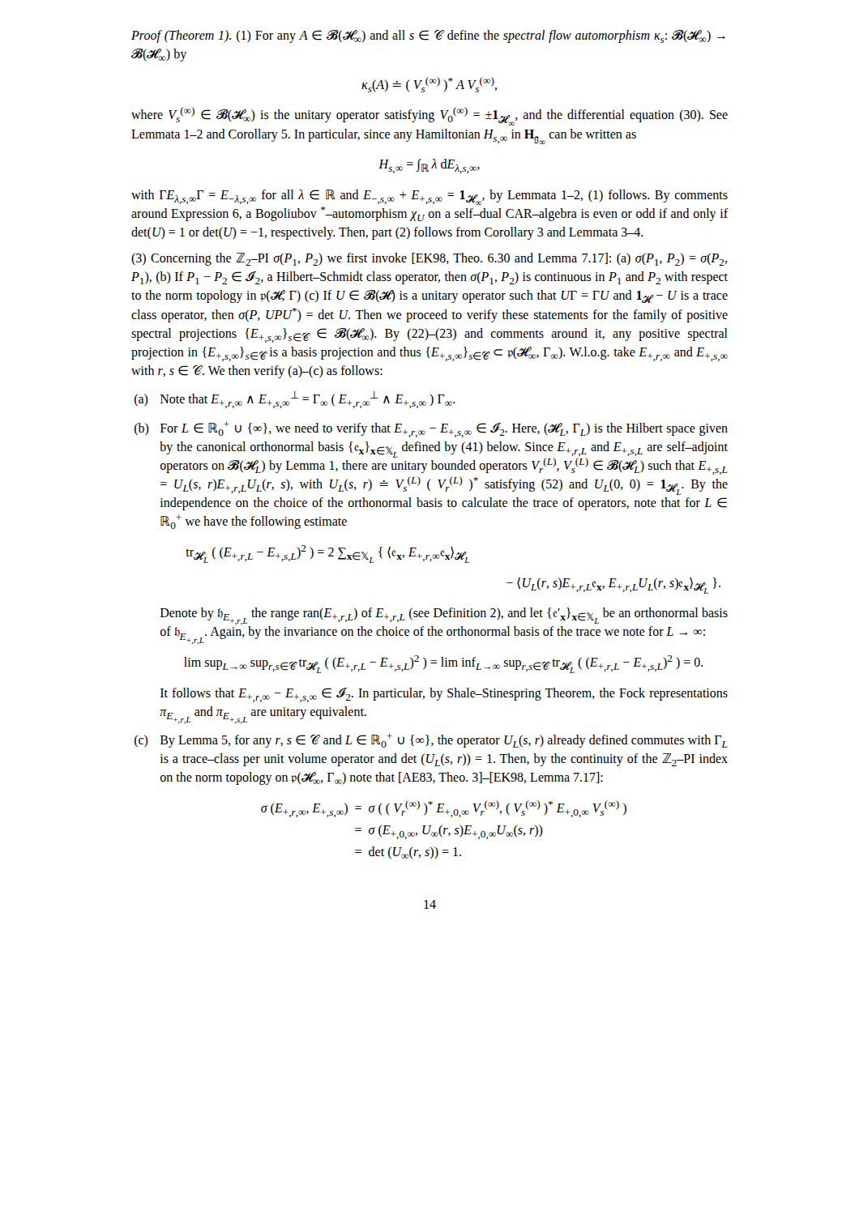Proof (Theorem 1). (1) For any A ∈ 𝓑(𝓗∞) and all s ∈ 𝒞 define the spectral flow automorphism κs: 𝓑(𝓗∞) → 𝓑(𝓗∞) by
κs(A) ≐ ( Vs(∞) )* A Vs(∞),
where Vs(∞) ∈ 𝓑(𝓗∞) is the unitary operator satisfying V0(∞) = ±1𝓗∞, and the differential equation (30). See Lemmata 1–2 and Corollary 5. In particular, since any Hamiltonian Hs,∞ in H𝔤∞ can be written as
Hs,∞ = ∫ℝ λ dEλ,s,∞,
with ΓEλ,s,∞Γ = E−λ,s,∞ for all λ ∈ ℝ and E−,s,∞ + E+,s,∞ = 1𝓗∞, by Lemmata 1–2, (1) follows. By comments around Expression 6, a Bogoliubov *–automorphism χU on a self–dual CAR–algebra is even or odd if and only if det(U) = 1 or det(U) = −1, respectively. Then, part (2) follows from Corollary 3 and Lemmata 3–4.
(3) Concerning the ℤ2–PI σ(P1, P2) we first invoke [EK98, Theo. 6.30 and Lemma 7.17]: (a) σ(P1, P2) = σ(P2, P1), (b) If P1 − P2 ∈ 𝓘2, a Hilbert–Schmidt class operator, then σ(P1, P2) is continuous in P1 and P2 with respect to the norm topology in 𝔭(𝓗, Γ) (c) If U ∈ 𝓑(𝓗) is a unitary operator such that UΓ = ΓU and 1𝓗 − U is a trace class operator, then σ(P, UPU*) = det U. Then we proceed to verify these statements for the family of positive spectral projections {E+,s,∞}s∈𝒞 ∈ 𝓑(𝓗∞). By (22)–(23) and comments around it, any positive spectral projection in {E+,s,∞}s∈𝒞 is a basis projection and thus {E+,s,∞}s∈𝒞 ⊂ 𝔭(𝓗∞, Γ∞). W.l.o.g. take E+,r,∞ and E+,s,∞ with r, s ∈ 𝒞. We then verify (a)–(c) as follows:
(a) Note that E+,r,∞ ∧ E+,s,∞⊥ = Γ∞ ( E+,r,∞⊥ ∧ E+,s,∞ ) Γ∞.
(b) For L ∈ ℝ0+ ∪ {∞}, we need to verify that E+,r,∞ − E+,s,∞ ∈ 𝓘2. Here, (𝓗L, ΓL) is the Hilbert space given by the canonical orthonormal basis {𝔢x}x∈𝕏L defined by (41) below. Since E+,r,L and E+,s,L are self–adjoint operators on 𝓑(𝓗L) by Lemma 1, there are unitary bounded operators Vr(L), Vs(L) ∈ 𝓑(𝓗L) such that E+,s,L = UL(s, r)E+,r,LUL(r, s), with UL(s, r) ≐ Vs(L) ( Vr(L) )* satisfying (52) and UL(0, 0) = 1𝓗L. By the independence on the choice of the orthonormal basis to calculate the trace of operators, note that for L ∈ ℝ0+ we have the following estimate
tr𝓗L ( (E+,r,L − E+,s,L)2 ) = 2 ∑x∈𝕏L { ⟨𝔢x, E+,r,∞𝔢x⟩𝓗L
− ⟨UL(r, s)E+,r,L𝔢x, E+,r,LUL(r, s)𝔢x⟩𝓗L }.
Denote by 𝔥E+,r,L the range ran(E+,r,L) of E+,r,L (see Definition 2), and let {𝔢′x}x∈𝕏L be an orthonormal basis of 𝔥E+,r,L. Again, by the invariance on the choice of the orthonormal basis of the trace we note for L → ∞:
lim supL→∞ supr,s∈𝒞 tr𝓗L ( (E+,r,L − E+,s,L)2 ) = lim infL→∞ supr,s∈𝒞 tr𝓗L ( (E+,r,L − E+,s,L)2 ) = 0.
It follows that E+,r,∞ − E+,s,∞ ∈ 𝓘2. In particular, by Shale–Stinespring Theorem, the Fock representations πE+,r,L and πE+,s,L are unitary equivalent.
(c) By Lemma 5, for any r, s ∈ 𝒞 and L ∈ ℝ0+ ∪ {∞}, the operator UL(s, r) already defined commutes with ΓL is a trace–class per unit volume operator and det (UL(s, r)) = 1. Then, by the continuity of the ℤ2–PI index on the norm topology on 𝔭(𝓗∞, Γ∞) note that [AE83, Theo. 3]–[EK98, Lemma 7.17]:
| σ ( E +, r ,∞ , E +, s ,∞ ) | = | σ ( ( V r (∞) ) * E +,0,∞ V r (∞) , ( V s (∞) ) * E +,0,∞ V s (∞) ) |
| | = | σ ( E +,0,∞ , U ∞ ( r , s ) E +,0,∞ U ∞ ( s , r )) |
| | = | det ( U ∞ ( r , s )) = 1. |
14